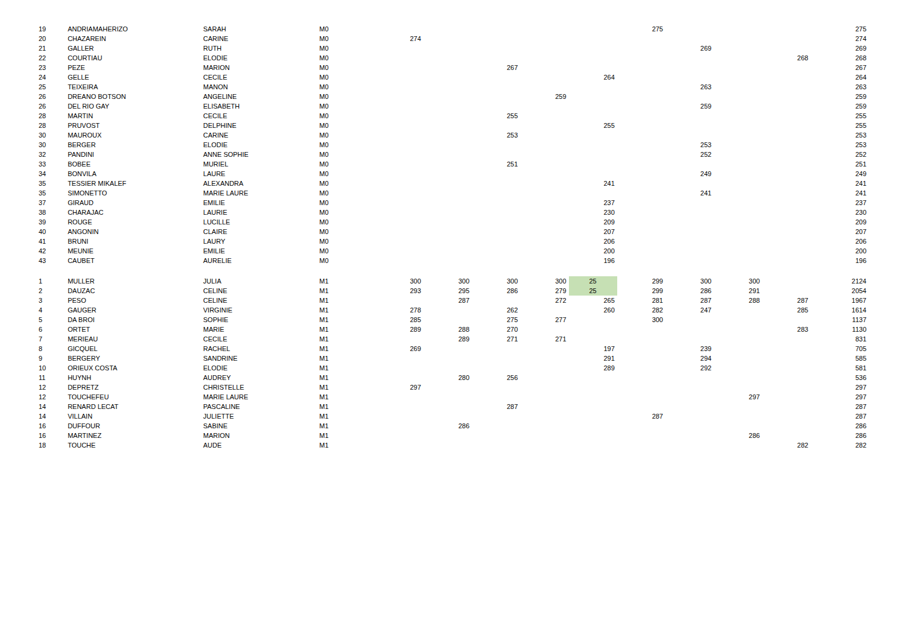| 19 | ANDRIAMAHERIZO | SARAH | M0 | | | | | | 275 | | | | 275 |
| 20 | CHAZAREIN | CARINE | M0 | 274 | | | | | | | | | 274 |
| 21 | GALLER | RUTH | M0 | | | | | | | 269 | | | 269 |
| 22 | COURTIAU | ELODIE | M0 | | | | | | | | | 268 | 268 |
| 23 | PEZE | MARION | M0 | | | 267 | | | | | | | 267 |
| 24 | GELLE | CECILE | M0 | | | | | 264 | | | | | 264 |
| 25 | TEIXEIRA | MANON | M0 | | | | | | | 263 | | | 263 |
| 26 | DREANO BOTSON | ANGELINE | M0 | | | | 259 | | | | | | 259 |
| 26 | DEL RIO GAY | ELISABETH | M0 | | | | | | | 259 | | | 259 |
| 28 | MARTIN | CECILE | M0 | | | 255 | | | | | | | 255 |
| 28 | PRUVOST | DELPHINE | M0 | | | | | 255 | | | | | 255 |
| 30 | MAUROUX | CARINE | M0 | | | 253 | | | | | | | 253 |
| 30 | BERGER | ELODIE | M0 | | | | | | | 253 | | | 253 |
| 32 | PANDINI | ANNE SOPHIE | M0 | | | | | | | 252 | | | 252 |
| 33 | BOBEE | MURIEL | M0 | | | 251 | | | | | | | 251 |
| 34 | BONVILA | LAURE | M0 | | | | | | | 249 | | | 249 |
| 35 | TESSIER MIKALEF | ALEXANDRA | M0 | | | | | 241 | | | | | 241 |
| 35 | SIMONETTO | MARIE LAURE | M0 | | | | | | | 241 | | | 241 |
| 37 | GIRAUD | EMILIE | M0 | | | | | 237 | | | | | 237 |
| 38 | CHARAJAC | LAURIE | M0 | | | | | 230 | | | | | 230 |
| 39 | ROUGE | LUCILLE | M0 | | | | | 209 | | | | | 209 |
| 40 | ANGONIN | CLAIRE | M0 | | | | | 207 | | | | | 207 |
| 41 | BRUNI | LAURY | M0 | | | | | 206 | | | | | 206 |
| 42 | MEUNIE | EMILIE | M0 | | | | | 200 | | | | | 200 |
| 43 | CAUBET | AURELIE | M0 | | | | | 196 | | | | | 196 |
| 1 | MULLER | JULIA | M1 | 300 | 300 | 300 | 300 | 25 | 299 | 300 | 300 | | 2124 |
| 2 | DAUZAC | CELINE | M1 | 293 | 295 | 286 | 279 | 25 | 299 | 286 | 291 | | 2054 |
| 3 | PESO | CELINE | M1 | | 287 | | 272 | 265 | 281 | 287 | 288 | 287 | 1967 |
| 4 | GAUGER | VIRGINIE | M1 | 278 | | 262 | | 260 | 282 | 247 | | 285 | 1614 |
| 5 | DA BROI | SOPHIE | M1 | 285 | | 275 | 277 | | 300 | | | | 1137 |
| 6 | ORTET | MARIE | M1 | 289 | 288 | 270 | | | | | | 283 | 1130 |
| 7 | MERIEAU | CECILE | M1 | | 289 | 271 | 271 | | | | | | 831 |
| 8 | GICQUEL | RACHEL | M1 | 269 | | | | 197 | | 239 | | | 705 |
| 9 | BERGERY | SANDRINE | M1 | | | | | 291 | | 294 | | | 585 |
| 10 | ORIEUX COSTA | ELODIE | M1 | | | | | 289 | | 292 | | | 581 |
| 11 | HUYNH | AUDREY | M1 | | 280 | 256 | | | | | | | 536 |
| 12 | DEPRETZ | CHRISTELLE | M1 | 297 | | | | | | | | | 297 |
| 12 | TOUCHEFEU | MARIE LAURE | M1 | | | | | | | | 297 | | 297 |
| 14 | RENARD LECAT | PASCALINE | M1 | | | 287 | | | | | | | 287 |
| 14 | VILLAIN | JULIETTE | M1 | | | | | | 287 | | | | 287 |
| 16 | DUFFOUR | SABINE | M1 | | 286 | | | | | | | | 286 |
| 16 | MARTINEZ | MARION | M1 | | | | | | | | 286 | | 286 |
| 18 | TOUCHE | AUDE | M1 | | | | | | | | | 282 | 282 |